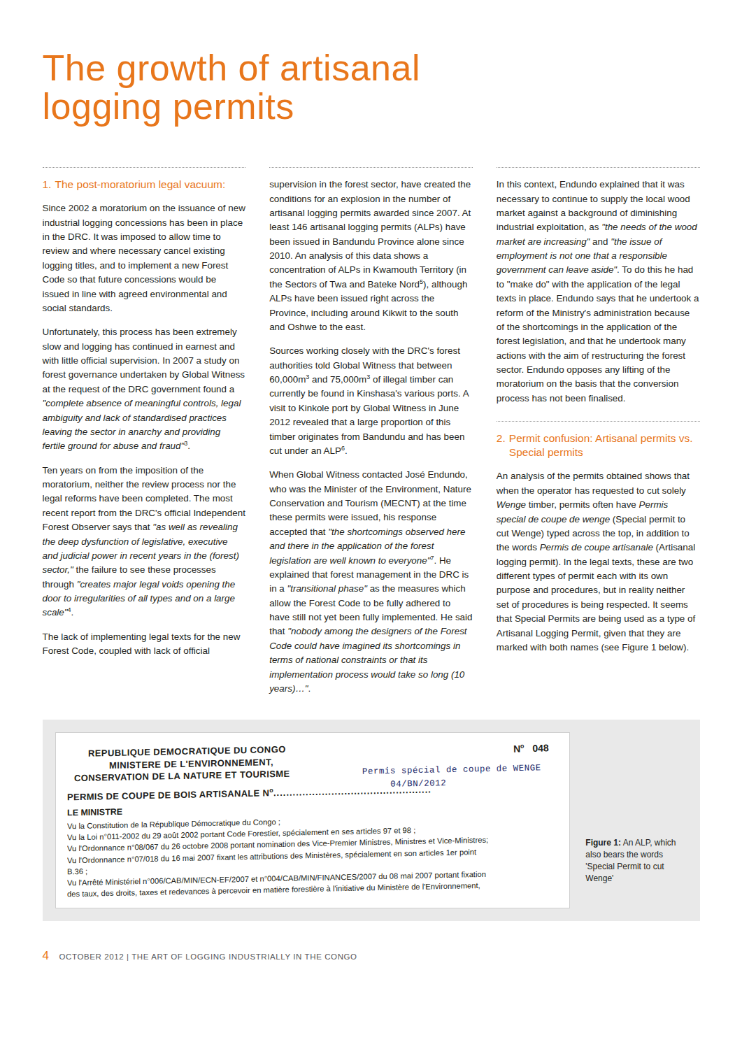The growth of artisanal
logging permits
1. The post-moratorium legal vacuum:
Since 2002 a moratorium on the issuance of new industrial logging concessions has been in place in the DRC. It was imposed to allow time to review and where necessary cancel existing logging titles, and to implement a new Forest Code so that future concessions would be issued in line with agreed environmental and social standards.
Unfortunately, this process has been extremely slow and logging has continued in earnest and with little official supervision. In 2007 a study on forest governance undertaken by Global Witness at the request of the DRC government found a "complete absence of meaningful controls, legal ambiguity and lack of standardised practices leaving the sector in anarchy and providing fertile ground for abuse and fraud"3.
Ten years on from the imposition of the moratorium, neither the review process nor the legal reforms have been completed. The most recent report from the DRC's official Independent Forest Observer says that "as well as revealing the deep dysfunction of legislative, executive and judicial power in recent years in the (forest) sector," the failure to see these processes through "creates major legal voids opening the door to irregularities of all types and on a large scale"4.
The lack of implementing legal texts for the new Forest Code, coupled with lack of official
supervision in the forest sector, have created the conditions for an explosion in the number of artisanal logging permits awarded since 2007. At least 146 artisanal logging permits (ALPs) have been issued in Bandundu Province alone since 2010. An analysis of this data shows a concentration of ALPs in Kwamouth Territory (in the Sectors of Twa and Bateke Nord5), although ALPs have been issued right across the Province, including around Kikwit to the south and Oshwe to the east.
Sources working closely with the DRC's forest authorities told Global Witness that between 60,000m3 and 75,000m3 of illegal timber can currently be found in Kinshasa's various ports. A visit to Kinkole port by Global Witness in June 2012 revealed that a large proportion of this timber originates from Bandundu and has been cut under an ALP6.
When Global Witness contacted José Endundo, who was the Minister of the Environment, Nature Conservation and Tourism (MECNT) at the time these permits were issued, his response accepted that "the shortcomings observed here and there in the application of the forest legislation are well known to everyone"7. He explained that forest management in the DRC is in a "transitional phase" as the measures which allow the Forest Code to be fully adhered to have still not yet been fully implemented. He said that "nobody among the designers of the Forest Code could have imagined its shortcomings in terms of national constraints or that its implementation process would take so long (10 years)…".
In this context, Endundo explained that it was necessary to continue to supply the local wood market against a background of diminishing industrial exploitation, as "the needs of the wood market are increasing" and "the issue of employment is not one that a responsible government can leave aside". To do this he had to "make do" with the application of the legal texts in place. Endundo says that he undertook a reform of the Ministry's administration because of the shortcomings in the application of the forest legislation, and that he undertook many actions with the aim of restructuring the forest sector. Endundo opposes any lifting of the moratorium on the basis that the conversion process has not been finalised.
2. Permit confusion: Artisanal permits vs.Special permits
An analysis of the permits obtained shows that when the operator has requested to cut solely Wenge timber, permits often have Permis special de coupe de wenge (Special permit to cut Wenge) typed across the top, in addition to the words Permis de coupe artisanale (Artisanal logging permit). In the legal texts, these are two different types of permit each with its own purpose and procedures, but in reality neither set of procedures is being respected. It seems that Special Permits are being used as a type of Artisanal Logging Permit, given that they are marked with both names (see Figure 1 below).
No 048
Permis spécial de coupe de WENGE
04/BN/2012
REPUBLIQUE DEMOCRATIQUE DU CONGO
MINISTERE DE L'ENVIRONNEMENT,
CONSERVATION DE LA NATURE ET TOURISME
PERMIS DE COUPE DE BOIS ARTISANALE No.................................................
LE MINISTRE
Vu la Constitution de la République Démocratique du Congo ;
Vu la Loi n°011-2002 du 29 août 2002 portant Code Forestier, spécialement en ses articles 97 et 98 ;
Vu l'Ordonnance n°08/067 du 26 octobre 2008 portant nomination des Vice-Premier Ministres, Ministres et Vice-Ministres;
Vu l'Ordonnance n°07/018 du 16 mai 2007 fixant les attributions des Ministères, spécialement en son articles 1er point
B.36 ;
Vu l'Arrêté Ministériel n°006/CAB/MIN/ECN-EF/2007 et n°004/CAB/MIN/FINANCES/2007 du 08 mai 2007 portant fixation
des taux, des droits, taxes et redevances à percevoir en matière forestière à l'initiative du Ministère de l'Environnement,
Figure 1: An ALP, which also bears the words 'Special Permit to cut Wenge'
4 October 2012 | The art of logging industrially in the Congo